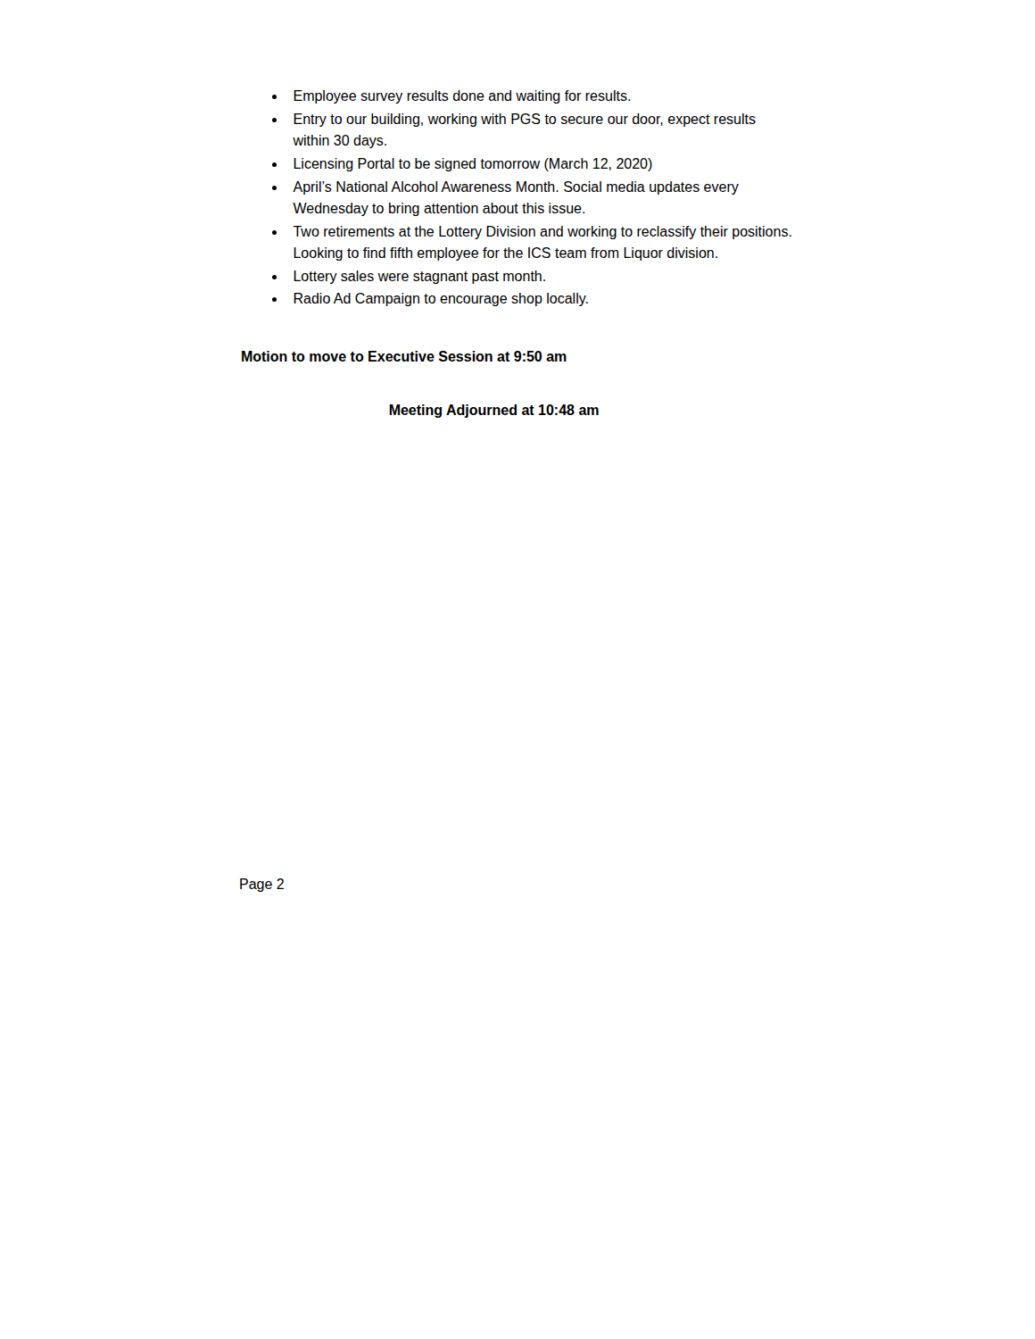Employee survey results done and waiting for results.
Entry to our building, working with PGS to secure our door, expect results within 30 days.
Licensing Portal to be signed tomorrow (March 12, 2020)
April’s National Alcohol Awareness Month. Social media updates every Wednesday to bring attention about this issue.
Two retirements at the Lottery Division and working to reclassify their positions. Looking to find fifth employee for the ICS team from Liquor division.
Lottery sales were stagnant past month.
Radio Ad Campaign to encourage shop locally.
Motion to move to Executive Session at 9:50 am
Meeting Adjourned at 10:48 am
Page 2